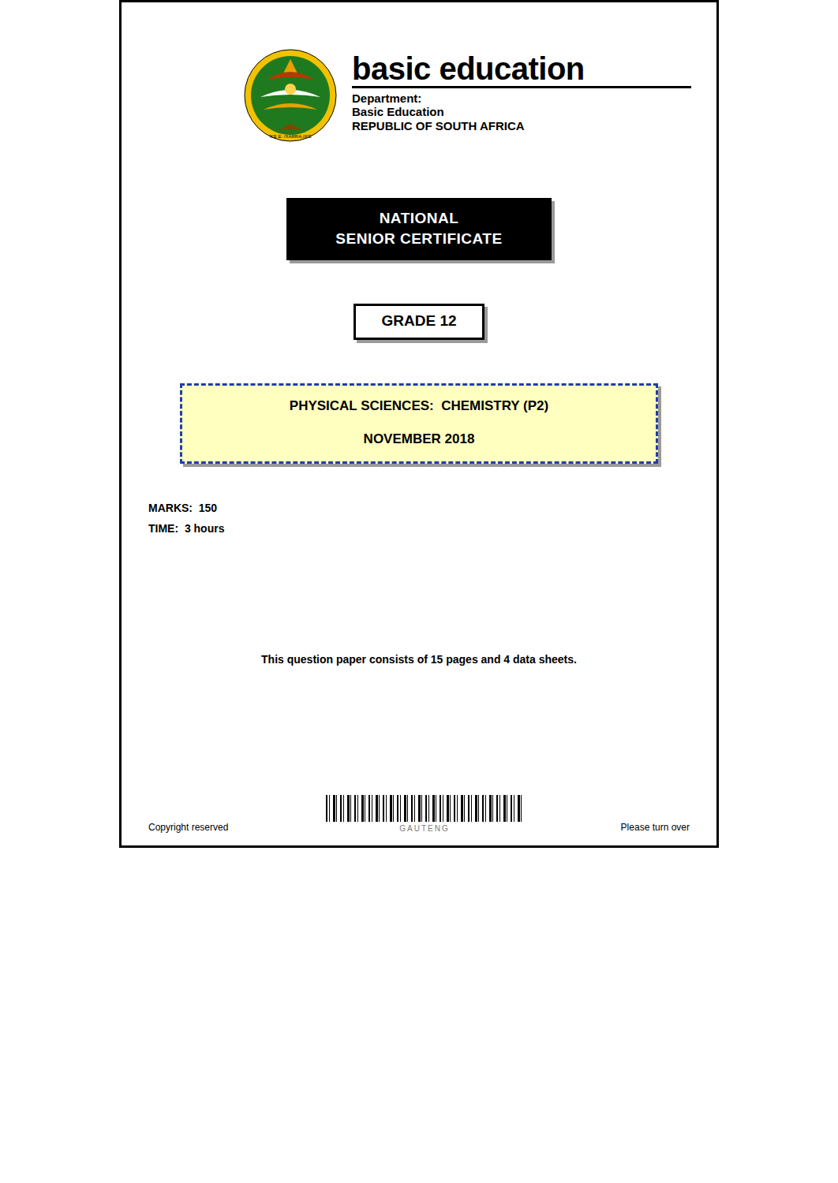!KE E: /XARRA //KE
basic education
Department:
Basic Education
REPUBLIC OF SOUTH AFRICA
NATIONAL
SENIOR CERTIFICATE
GRADE 12
PHYSICAL SCIENCES: CHEMISTRY (P2)
NOVEMBER 2018
MARKS: 150
TIME: 3 hours
This question paper consists of 15 pages and 4 data sheets.
Copyright reserved
GAUTENG
Please turn over